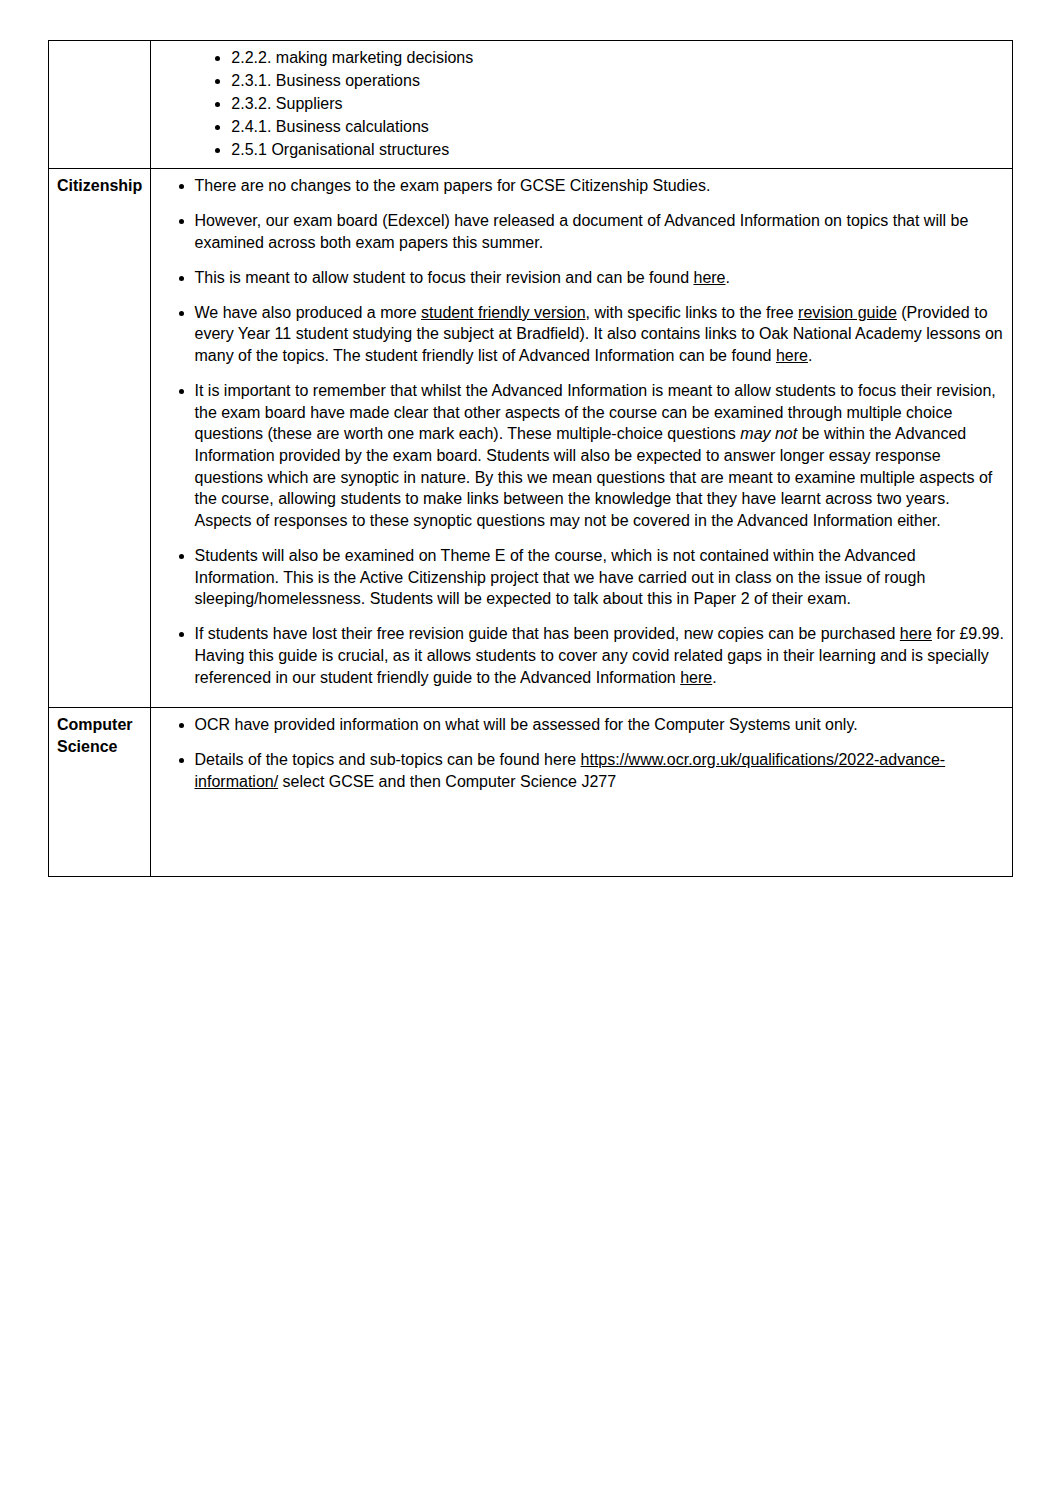| | 2.2.2. making marketing decisions 2.3.1. Business operations 2.3.2. Suppliers 2.4.1. Business calculations 2.5.1 Organisational structures |
| Citizenship | There are no changes to the exam papers for GCSE Citizenship Studies. However, our exam board (Edexcel) have released a document of Advanced Information on topics that will be examined across both exam papers this summer. This is meant to allow student to focus their revision and can be found here . We have also produced a more student friendly version , with specific links to the free revision guide (Provided to every Year 11 student studying the subject at Bradfield). It also contains links to Oak National Academy lessons on many of the topics. The student friendly list of Advanced Information can be found here . It is important to remember that whilst the Advanced Information is meant to allow students to focus their revision, the exam board have made clear that other aspects of the course can be examined through multiple choice questions (these are worth one mark each). These multiple-choice questions may not be within the Advanced Information provided by the exam board. Students will also be expected to answer longer essay response questions which are synoptic in nature. By this we mean questions that are meant to examine multiple aspects of the course, allowing students to make links between the knowledge that they have learnt across two years. Aspects of responses to these synoptic questions may not be covered in the Advanced Information either. Students will also be examined on Theme E of the course, which is not contained within the Advanced Information. This is the Active Citizenship project that we have carried out in class on the issue of rough sleeping/homelessness. Students will be expected to talk about this in Paper 2 of their exam. If students have lost their free revision guide that has been provided, new copies can be purchased here for £9.99. Having this guide is crucial, as it allows students to cover any covid related gaps in their learning and is specially referenced in our student friendly guide to the Advanced Information here . |
| Computer Science | OCR have provided information on what will be assessed for the Computer Systems unit only. Details of the topics and sub-topics can be found here https://www.ocr.org.uk/qualifications/2022-advance-information/ select GCSE and then Computer Science J277 |